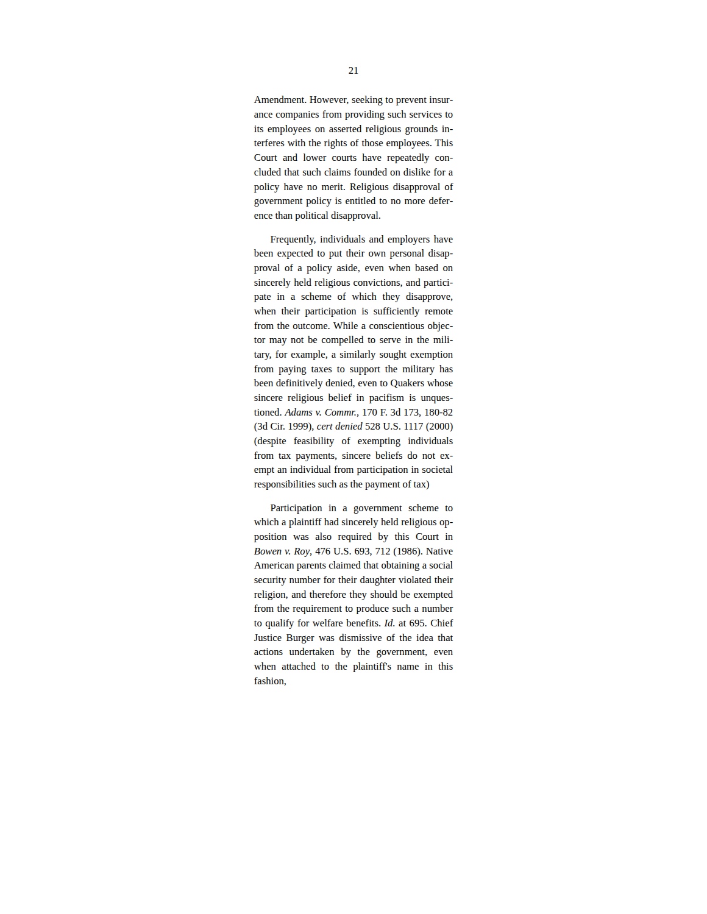21
Amendment. However, seeking to prevent insurance companies from providing such services to its employees on asserted religious grounds interferes with the rights of those employees. This Court and lower courts have repeatedly concluded that such claims founded on dislike for a policy have no merit. Religious disapproval of government policy is entitled to no more deference than political disapproval.
Frequently, individuals and employers have been expected to put their own personal disapproval of a policy aside, even when based on sincerely held religious convictions, and participate in a scheme of which they disapprove, when their participation is sufficiently remote from the outcome. While a conscientious objector may not be compelled to serve in the military, for example, a similarly sought exemption from paying taxes to support the military has been definitively denied, even to Quakers whose sincere religious belief in pacifism is unquestioned. Adams v. Commr., 170 F. 3d 173, 180-82 (3d Cir. 1999), cert denied 528 U.S. 1117 (2000) (despite feasibility of exempting individuals from tax payments, sincere beliefs do not exempt an individual from participation in societal responsibilities such as the payment of tax)
Participation in a government scheme to which a plaintiff had sincerely held religious opposition was also required by this Court in Bowen v. Roy, 476 U.S. 693, 712 (1986). Native American parents claimed that obtaining a social security number for their daughter violated their religion, and therefore they should be exempted from the requirement to produce such a number to qualify for welfare benefits. Id. at 695. Chief Justice Burger was dismissive of the idea that actions undertaken by the government, even when attached to the plaintiff's name in this fashion,